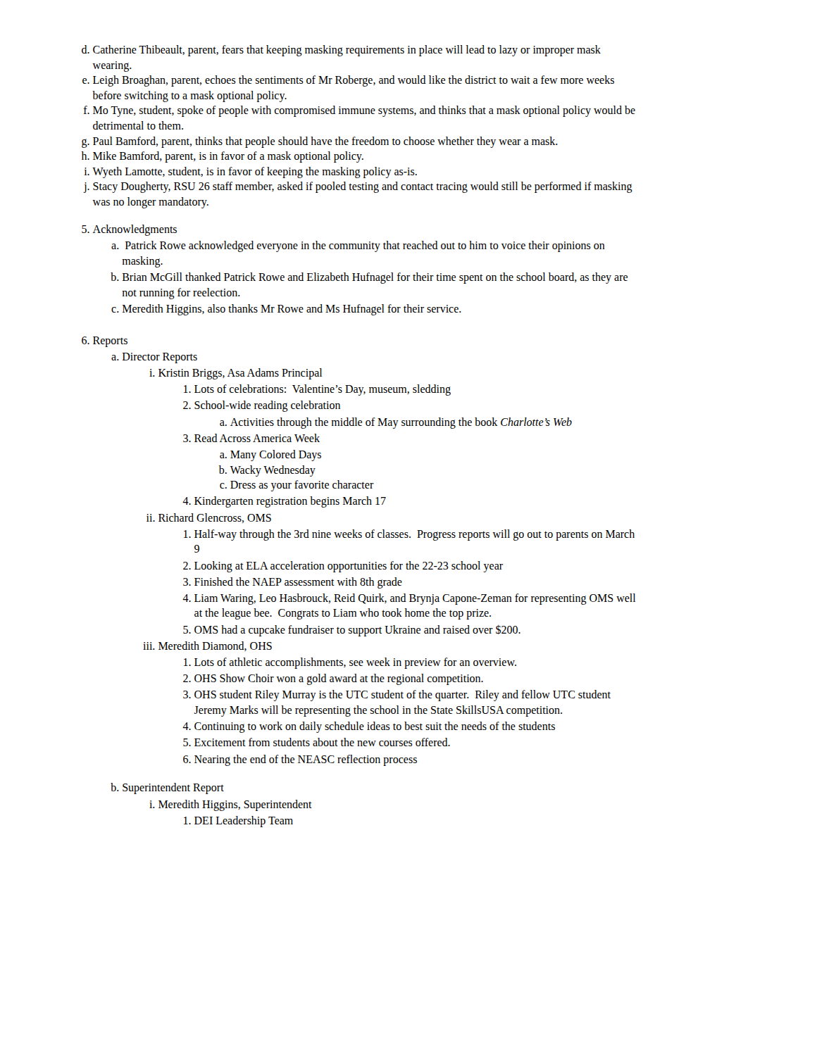Catherine Thibeault, parent, fears that keeping masking requirements in place will lead to lazy or improper mask wearing.
Leigh Broaghan, parent, echoes the sentiments of Mr Roberge, and would like the district to wait a few more weeks before switching to a mask optional policy.
Mo Tyne, student, spoke of people with compromised immune systems, and thinks that a mask optional policy would be detrimental to them.
Paul Bamford, parent, thinks that people should have the freedom to choose whether they wear a mask.
Mike Bamford, parent, is in favor of a mask optional policy.
Wyeth Lamotte, student, is in favor of keeping the masking policy as-is.
Stacy Dougherty, RSU 26 staff member, asked if pooled testing and contact tracing would still be performed if masking was no longer mandatory.
Acknowledgments
Patrick Rowe acknowledged everyone in the community that reached out to him to voice their opinions on masking.
Brian McGill thanked Patrick Rowe and Elizabeth Hufnagel for their time spent on the school board, as they are not running for reelection.
Meredith Higgins, also thanks Mr Rowe and Ms Hufnagel for their service.
Reports
Director Reports
Kristin Briggs, Asa Adams Principal
Lots of celebrations: Valentine’s Day, museum, sledding
School-wide reading celebration
Activities through the middle of May surrounding the book Charlotte’s Web
Read Across America Week
Many Colored Days
Wacky Wednesday
Dress as your favorite character
Kindergarten registration begins March 17
Richard Glencross, OMS
Half-way through the 3rd nine weeks of classes. Progress reports will go out to parents on March 9
Looking at ELA acceleration opportunities for the 22-23 school year
Finished the NAEP assessment with 8th grade
Liam Waring, Leo Hasbrouck, Reid Quirk, and Brynja Capone-Zeman for representing OMS well at the league bee. Congrats to Liam who took home the top prize.
OMS had a cupcake fundraiser to support Ukraine and raised over $200.
Meredith Diamond, OHS
Lots of athletic accomplishments, see week in preview for an overview.
OHS Show Choir won a gold award at the regional competition.
OHS student Riley Murray is the UTC student of the quarter. Riley and fellow UTC student Jeremy Marks will be representing the school in the State SkillsUSA competition.
Continuing to work on daily schedule ideas to best suit the needs of the students
Excitement from students about the new courses offered.
Nearing the end of the NEASC reflection process
Superintendent Report
Meredith Higgins, Superintendent
DEI Leadership Team